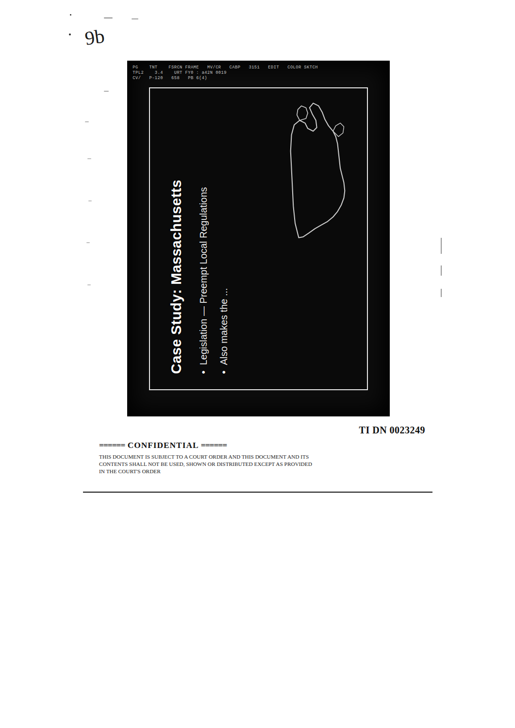9b
PG TNT FSRCN FRAME MV/CR CABP 3151 EDIT COLOR SKTCH TPL2 3.4 URT FY0 : a42N 0019 CV/ P-120 658 PB 6(4)
Case Study: Massachusetts
Legislation — Preempt Local Regulations
Also makes the ...
TI DN 0023249
====== CONFIDENTIAL ======
This document is subject to a court order and this document and its contents shall not be used, shown or distributed except as provided in the court's order